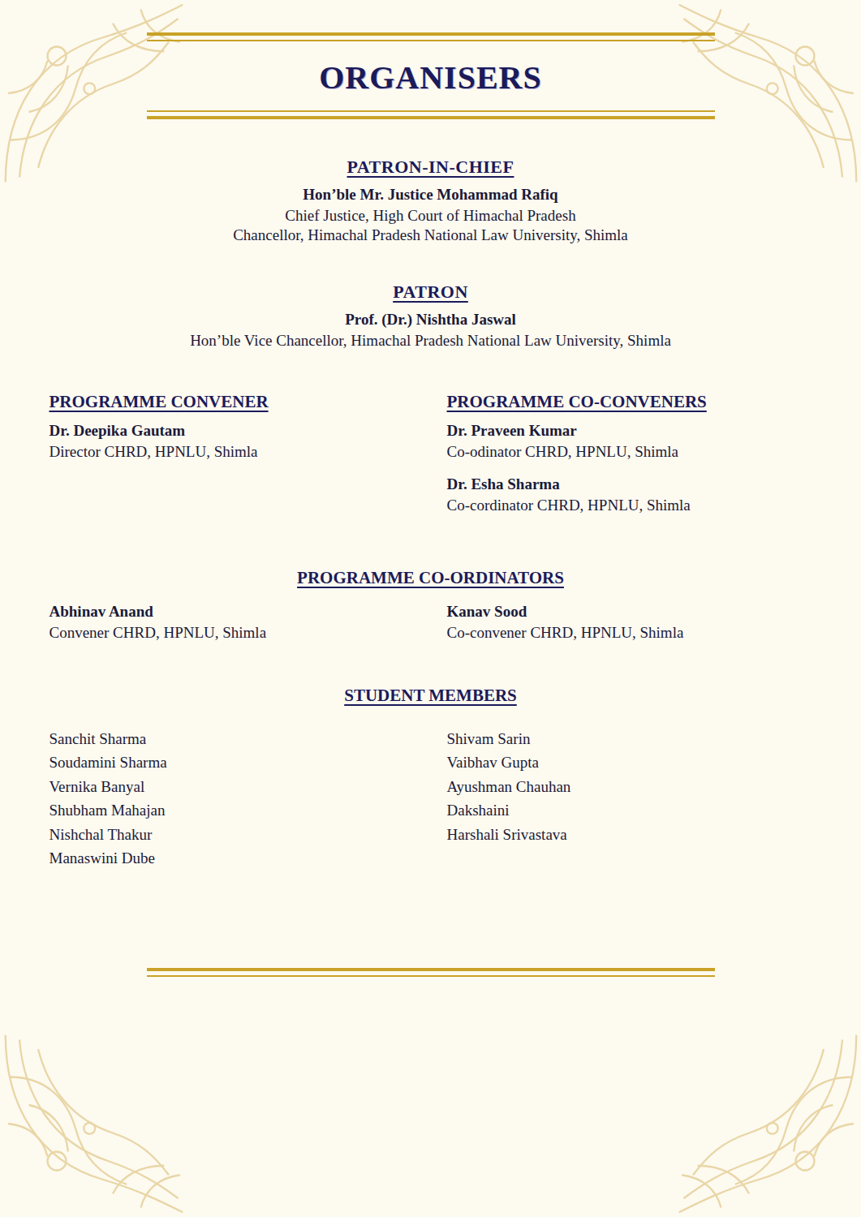ORGANISERS
PATRON-IN-CHIEF
Hon’ble Mr. Justice Mohammad Rafiq
Chief Justice, High Court of Himachal Pradesh
Chancellor, Himachal Pradesh National Law University, Shimla
PATRON
Prof. (Dr.) Nishtha Jaswal
Hon’ble Vice Chancellor, Himachal Pradesh National Law University, Shimla
PROGRAMME CONVENER
Dr. Deepika Gautam
Director CHRD, HPNLU, Shimla
PROGRAMME CO-CONVENERS
Dr. Praveen Kumar
Co-odinator CHRD, HPNLU, Shimla
Dr. Esha Sharma
Co-cordinator CHRD, HPNLU, Shimla
PROGRAMME CO-ORDINATORS
Abhinav Anand
Convener CHRD, HPNLU, Shimla
Kanav Sood
Co-convener CHRD, HPNLU, Shimla
STUDENT MEMBERS
Sanchit Sharma
Soudamini Sharma
Vernika Banyal
Shubham Mahajan
Nishchal Thakur
Manaswini Dube
Shivam Sarin
Vaibhav Gupta
Ayushman Chauhan
Dakshaini
Harshali Srivastava